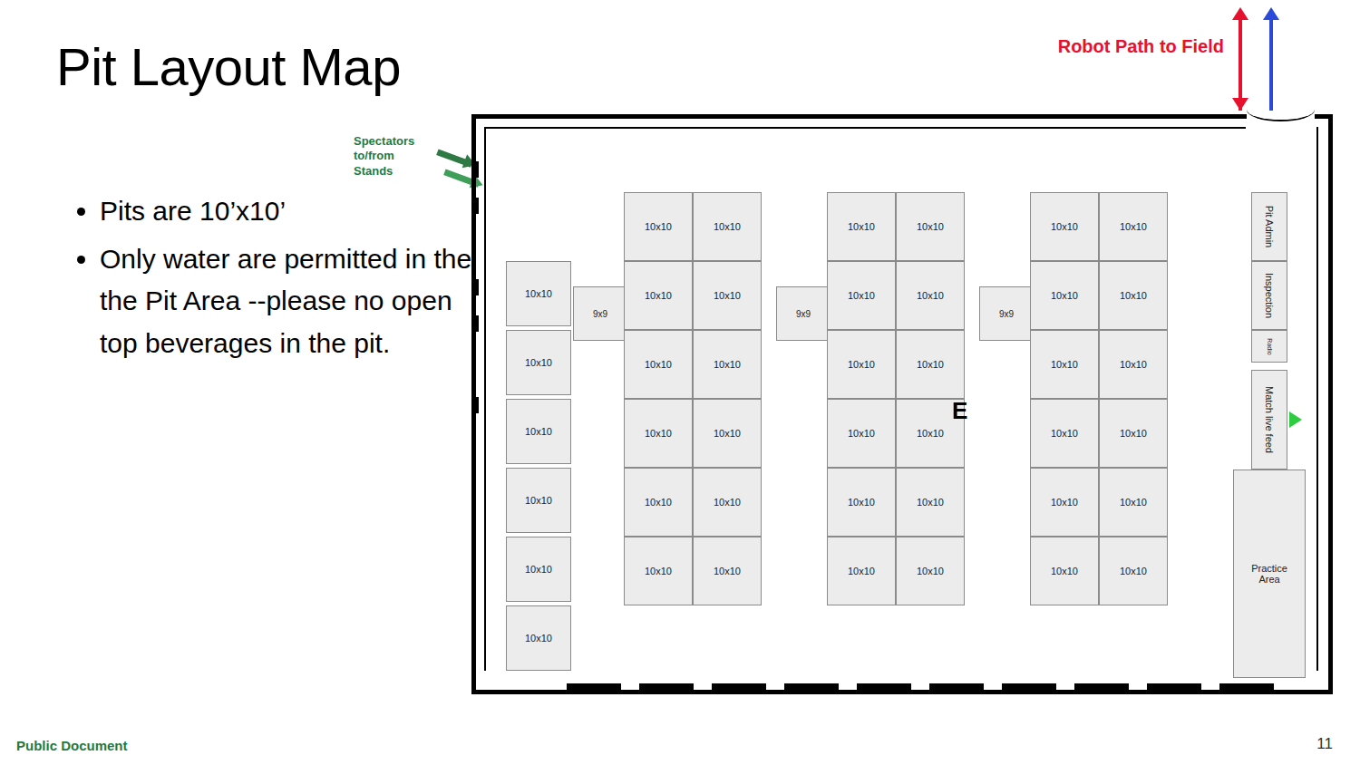Pit Layout Map
Pits are 10’x10’
Only water are permitted in the the Pit Area --please no open top beverages in the pit.
Robot Path to Field
Spectators
to/from
Stands
Public Document
11
10x10
10x10
10x10
10x10
10x10
10x10
9x9
9x9
9x9
10x10
10x10
10x10
10x10
10x10
10x10
10x10
10x10
10x10
10x10
10x10
10x10
10x10
10x10
10x10
10x10
10x10
10x10
10x10
10x10
10x10
10x10
10x10
10x10
10x10
10x10
10x10
10x10
10x10
10x10
10x10
10x10
10x10
10x10
10x10
10x10
E
Pit Admin
Inspection
Radio
Match live feed
Practice
Area